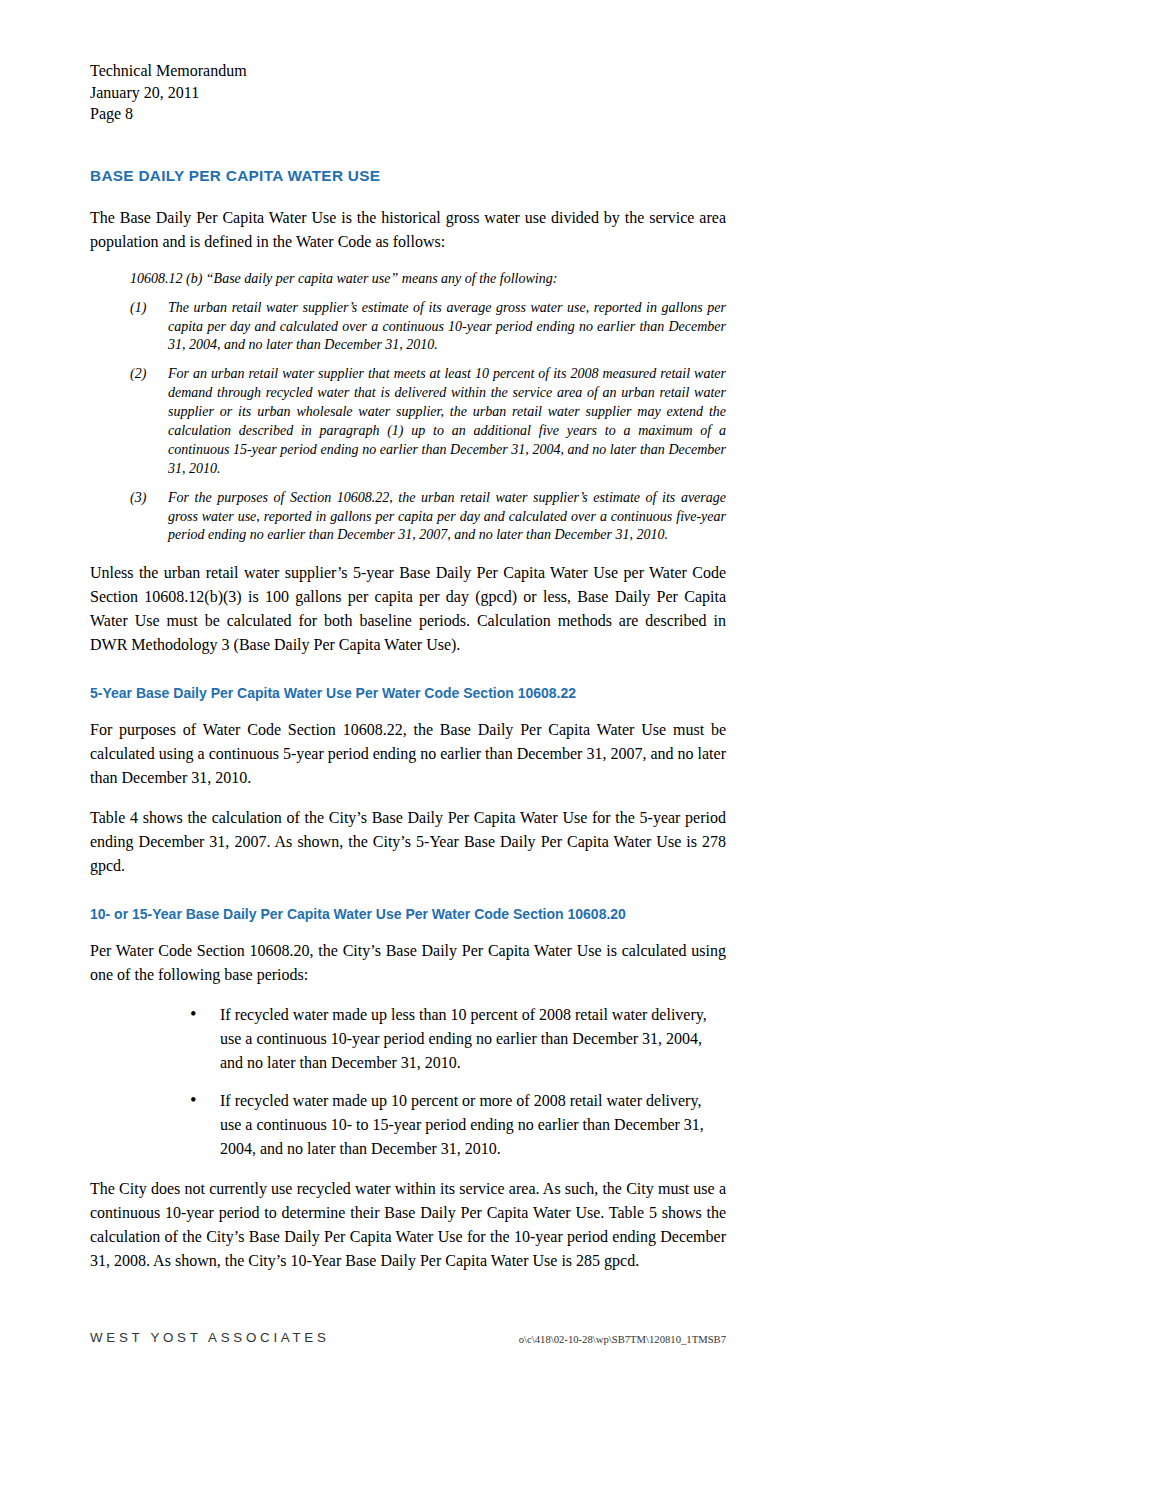Technical Memorandum
January 20, 2011
Page 8
BASE DAILY PER CAPITA WATER USE
The Base Daily Per Capita Water Use is the historical gross water use divided by the service area population and is defined in the Water Code as follows:
10608.12 (b) “Base daily per capita water use” means any of the following:
(1) The urban retail water supplier’s estimate of its average gross water use, reported in gallons per capita per day and calculated over a continuous 10-year period ending no earlier than December 31, 2004, and no later than December 31, 2010.
(2) For an urban retail water supplier that meets at least 10 percent of its 2008 measured retail water demand through recycled water that is delivered within the service area of an urban retail water supplier or its urban wholesale water supplier, the urban retail water supplier may extend the calculation described in paragraph (1) up to an additional five years to a maximum of a continuous 15-year period ending no earlier than December 31, 2004, and no later than December 31, 2010.
(3) For the purposes of Section 10608.22, the urban retail water supplier’s estimate of its average gross water use, reported in gallons per capita per day and calculated over a continuous five-year period ending no earlier than December 31, 2007, and no later than December 31, 2010.
Unless the urban retail water supplier’s 5-year Base Daily Per Capita Water Use per Water Code Section 10608.12(b)(3) is 100 gallons per capita per day (gpcd) or less, Base Daily Per Capita Water Use must be calculated for both baseline periods. Calculation methods are described in DWR Methodology 3 (Base Daily Per Capita Water Use).
5-Year Base Daily Per Capita Water Use Per Water Code Section 10608.22
For purposes of Water Code Section 10608.22, the Base Daily Per Capita Water Use must be calculated using a continuous 5-year period ending no earlier than December 31, 2007, and no later than December 31, 2010.
Table 4 shows the calculation of the City’s Base Daily Per Capita Water Use for the 5-year period ending December 31, 2007. As shown, the City’s 5-Year Base Daily Per Capita Water Use is 278 gpcd.
10- or 15-Year Base Daily Per Capita Water Use Per Water Code Section 10608.20
Per Water Code Section 10608.20, the City’s Base Daily Per Capita Water Use is calculated using one of the following base periods:
If recycled water made up less than 10 percent of 2008 retail water delivery, use a continuous 10-year period ending no earlier than December 31, 2004, and no later than December 31, 2010.
If recycled water made up 10 percent or more of 2008 retail water delivery, use a continuous 10- to 15-year period ending no earlier than December 31, 2004, and no later than December 31, 2010.
The City does not currently use recycled water within its service area. As such, the City must use a continuous 10-year period to determine their Base Daily Per Capita Water Use. Table 5 shows the calculation of the City’s Base Daily Per Capita Water Use for the 10-year period ending December 31, 2008. As shown, the City’s 10-Year Base Daily Per Capita Water Use is 285 gpcd.
WEST YOST ASSOCIATES
o\c\418\02-10-28\wp\SB7TM\120810_1TMSB7